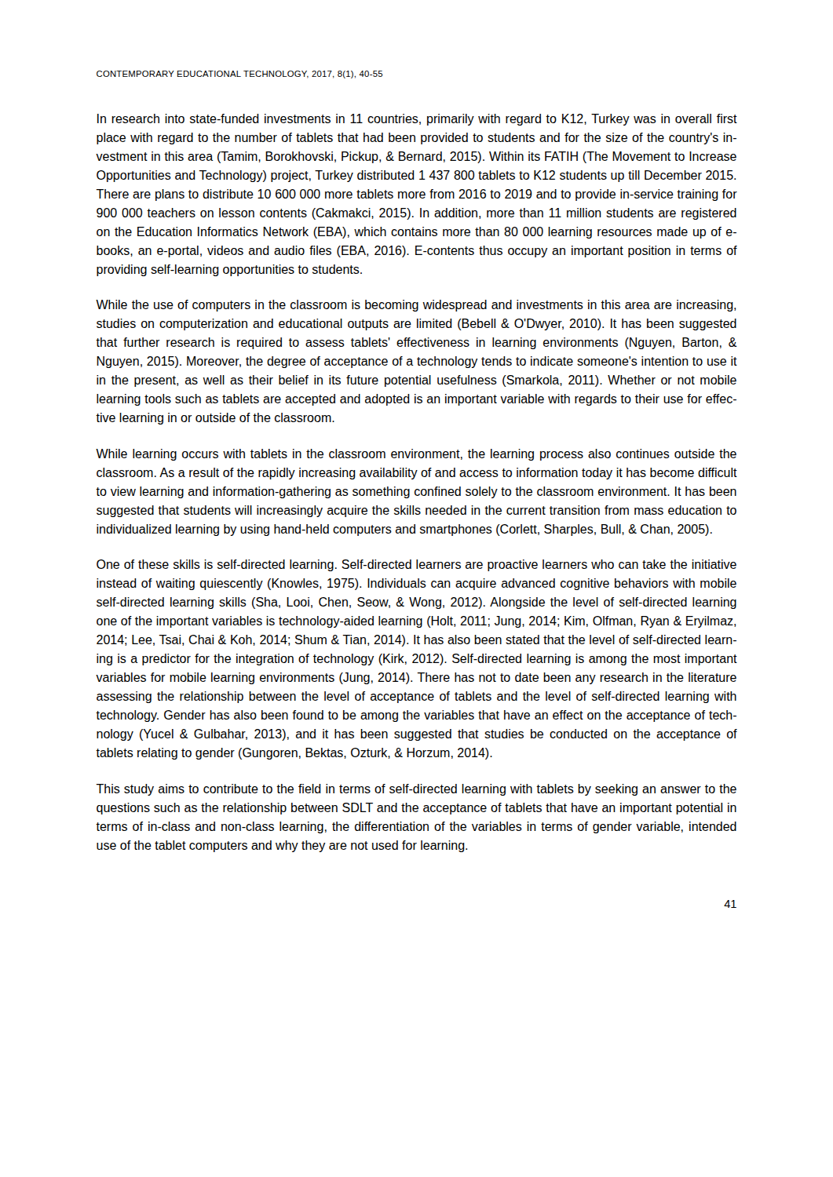Contemporary Educational Technology, 2017, 8(1), 40-55
In research into state-funded investments in 11 countries, primarily with regard to K12, Turkey was in overall first place with regard to the number of tablets that had been provided to students and for the size of the country's investment in this area (Tamim, Borokhovski, Pickup, & Bernard, 2015). Within its FATIH (The Movement to Increase Opportunities and Technology) project, Turkey distributed 1 437 800 tablets to K12 students up till December 2015. There are plans to distribute 10 600 000 more tablets more from 2016 to 2019 and to provide in-service training for 900 000 teachers on lesson contents (Cakmakci, 2015). In addition, more than 11 million students are registered on the Education Informatics Network (EBA), which contains more than 80 000 learning resources made up of e-books, an e-portal, videos and audio files (EBA, 2016). E-contents thus occupy an important position in terms of providing self-learning opportunities to students.
While the use of computers in the classroom is becoming widespread and investments in this area are increasing, studies on computerization and educational outputs are limited (Bebell & O'Dwyer, 2010). It has been suggested that further research is required to assess tablets' effectiveness in learning environments (Nguyen, Barton, & Nguyen, 2015). Moreover, the degree of acceptance of a technology tends to indicate someone's intention to use it in the present, as well as their belief in its future potential usefulness (Smarkola, 2011). Whether or not mobile learning tools such as tablets are accepted and adopted is an important variable with regards to their use for effective learning in or outside of the classroom.
While learning occurs with tablets in the classroom environment, the learning process also continues outside the classroom. As a result of the rapidly increasing availability of and access to information today it has become difficult to view learning and information-gathering as something confined solely to the classroom environment. It has been suggested that students will increasingly acquire the skills needed in the current transition from mass education to individualized learning by using hand-held computers and smartphones (Corlett, Sharples, Bull, & Chan, 2005).
One of these skills is self-directed learning. Self-directed learners are proactive learners who can take the initiative instead of waiting quiescently (Knowles, 1975). Individuals can acquire advanced cognitive behaviors with mobile self-directed learning skills (Sha, Looi, Chen, Seow, & Wong, 2012). Alongside the level of self-directed learning one of the important variables is technology-aided learning (Holt, 2011; Jung, 2014; Kim, Olfman, Ryan & Eryilmaz, 2014; Lee, Tsai, Chai & Koh, 2014; Shum & Tian, 2014). It has also been stated that the level of self-directed learning is a predictor for the integration of technology (Kirk, 2012). Self-directed learning is among the most important variables for mobile learning environments (Jung, 2014). There has not to date been any research in the literature assessing the relationship between the level of acceptance of tablets and the level of self-directed learning with technology. Gender has also been found to be among the variables that have an effect on the acceptance of technology (Yucel & Gulbahar, 2013), and it has been suggested that studies be conducted on the acceptance of tablets relating to gender (Gungoren, Bektas, Ozturk, & Horzum, 2014).
This study aims to contribute to the field in terms of self-directed learning with tablets by seeking an answer to the questions such as the relationship between SDLT and the acceptance of tablets that have an important potential in terms of in-class and non-class learning, the differentiation of the variables in terms of gender variable, intended use of the tablet computers and why they are not used for learning.
41